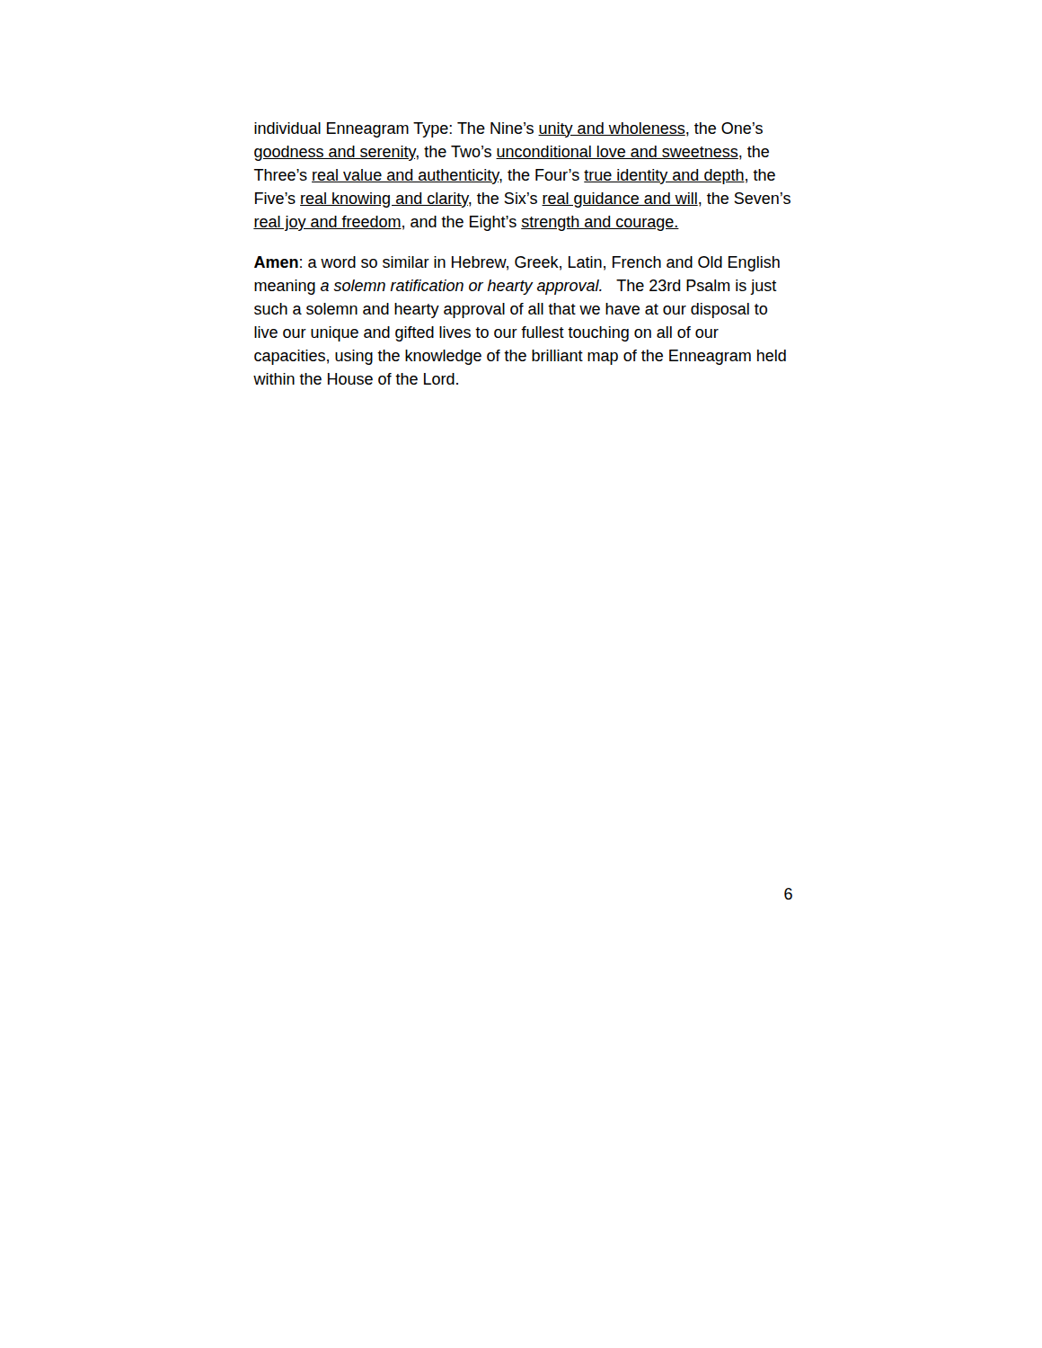individual Enneagram Type: The Nine’s unity and wholeness, the One’s goodness and serenity, the Two’s unconditional love and sweetness, the Three’s real value and authenticity, the Four’s true identity and depth, the Five’s real knowing and clarity, the Six’s real guidance and will, the Seven’s real joy and freedom, and the Eight’s strength and courage.
Amen: a word so similar in Hebrew, Greek, Latin, French and Old English meaning a solemn ratification or hearty approval. The 23rd Psalm is just such a solemn and hearty approval of all that we have at our disposal to live our unique and gifted lives to our fullest touching on all of our capacities, using the knowledge of the brilliant map of the Enneagram held within the House of the Lord.
6